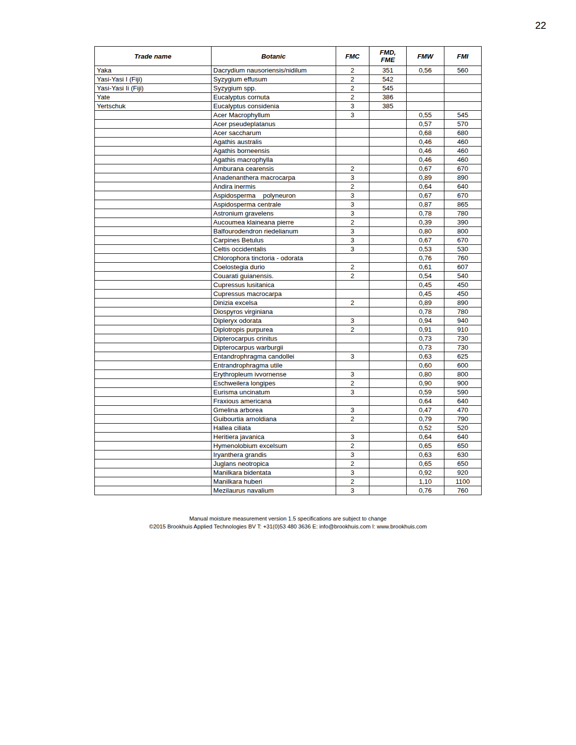22
| Trade name | Botanic | FMC | FMD, FME | FMW | FMI |
| --- | --- | --- | --- | --- | --- |
| Yaka | Dacrydium nausoriensis/nidilum | 2 | 351 | 0,56 | 560 |
| Yasi-Yasi I (Fiji) | Syzygium effusum | 2 | 542 | | |
| Yasi-Yasi Ii (Fiji) | Syzygium spp. | 2 | 545 | | |
| Yate | Eucalyptus cornuta | 2 | 386 | | |
| Yertschuk | Eucalyptus considenia | 3 | 385 | | |
| | Acer Macrophyllum | 3 | | 0,55 | 545 |
| | Acer pseudeplatanus | | | 0,57 | 570 |
| | Acer saccharum | | | 0,68 | 680 |
| | Agathis australis | | | 0,46 | 460 |
| | Agathis borneensis | | | 0,46 | 460 |
| | Agathis macrophylla | | | 0,46 | 460 |
| | Amburana cearensis | 2 | | 0,67 | 670 |
| | Anadenanthera macrocarpa | 3 | | 0,89 | 890 |
| | Andira inermis | 2 | | 0,64 | 640 |
| | Aspidosperma polyneuron | 3 | | 0,67 | 670 |
| | Aspidosperma centrale | 3 | | 0,87 | 865 |
| | Astronium gravelens | 3 | | 0,78 | 780 |
| | Aucoumea klaineana pierre | 2 | | 0,39 | 390 |
| | Balfourodendron riedelianum | 3 | | 0,80 | 800 |
| | Carpines Betulus | 3 | | 0,67 | 670 |
| | Celtis occidentalis | 3 | | 0,53 | 530 |
| | Chlorophora tinctoria - odorata | | | 0,76 | 760 |
| | Coelostegia durio | 2 | | 0,61 | 607 |
| | Couarati guianensis. | 2 | | 0,54 | 540 |
| | Cupressus lusitanica | | | 0,45 | 450 |
| | Cupressus macrocarpa | | | 0,45 | 450 |
| | Dinizia excelsa | 2 | | 0,89 | 890 |
| | Diospyros virginiana | | | 0,78 | 780 |
| | Dipleryx odorata | 3 | | 0,94 | 940 |
| | Diplotropis purpurea | 2 | | 0,91 | 910 |
| | Dipterocarpus crinitus | | | 0,73 | 730 |
| | Dipterocarpus warburgii | | | 0,73 | 730 |
| | Entandrophragma candollei | 3 | | 0,63 | 625 |
| | Entrandrophragma utile | | | 0,60 | 600 |
| | Erythropleum ivvornense | 3 | | 0,80 | 800 |
| | Eschweilera longipes | 2 | | 0,90 | 900 |
| | Eurisma uncinatum | 3 | | 0,59 | 590 |
| | Fraxious americana | | | 0,64 | 640 |
| | Gmelina arborea | 3 | | 0,47 | 470 |
| | Guibourtia arnoldiana | 2 | | 0,79 | 790 |
| | Hallea ciliata | | | 0,52 | 520 |
| | Heritiera javanica | 3 | | 0,64 | 640 |
| | Hymenolobium excelsum | 2 | | 0,65 | 650 |
| | Iryanthera grandis | 3 | | 0,63 | 630 |
| | Juglans neotropica | 2 | | 0,65 | 650 |
| | Manilkara bidentata | 3 | | 0,92 | 920 |
| | Manilkara huberi | 2 | | 1,10 | 1100 |
| | Mezilaurus navalium | 3 | | 0,76 | 760 |
Manual moisture measurement version 1.5 specifications are subject to change
©2015 Brookhuis Applied Technologies BV T: +31(0)53 480 3636 E: info@brookhuis.com I: www.brookhuis.com